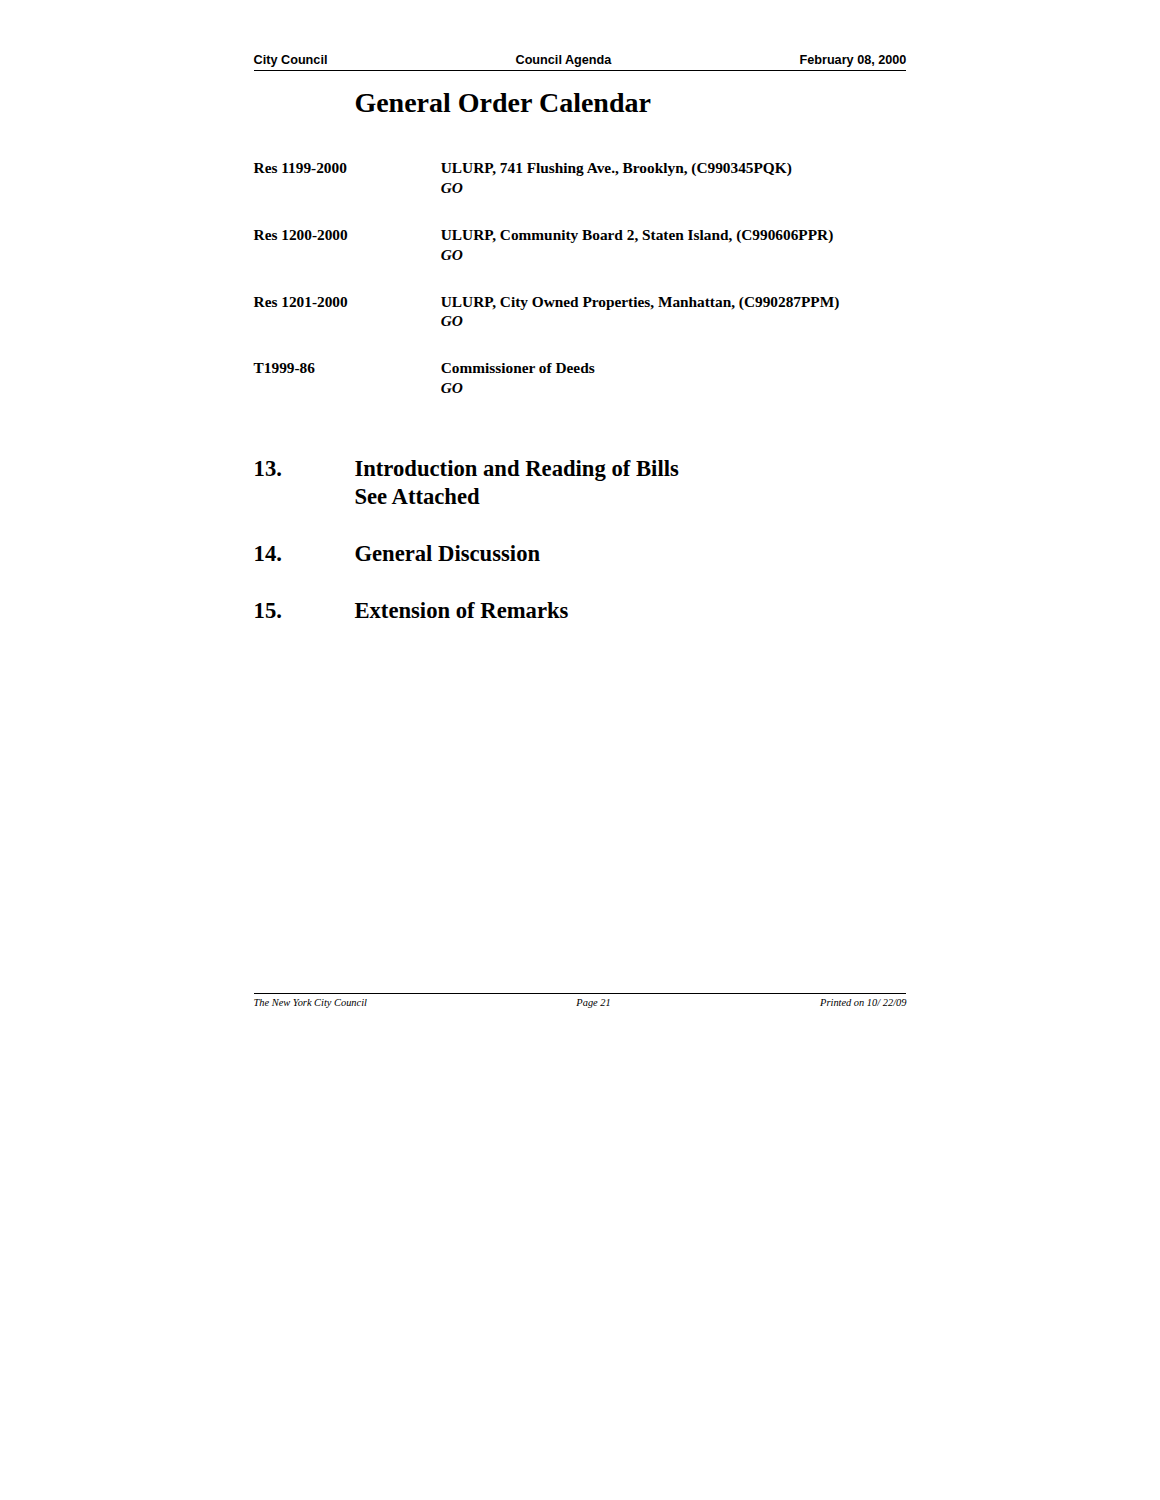City Council
Council Agenda
February 08, 2000
General Order Calendar
| Res 1199-2000 | ULURP, 741 Flushing Ave., Brooklyn, (C990345PQK) GO |
| Res 1200-2000 | ULURP, Community Board 2, Staten Island, (C990606PPR) GO |
| Res 1201-2000 | ULURP, City Owned Properties, Manhattan, (C990287PPM) GO |
| T1999-86 | Commissioner of Deeds GO |
13.
Introduction and Reading of Bills See Attached
14.
General Discussion
15.
Extension of Remarks
The New York City Council
Page 21
Printed on 10/ 22/09